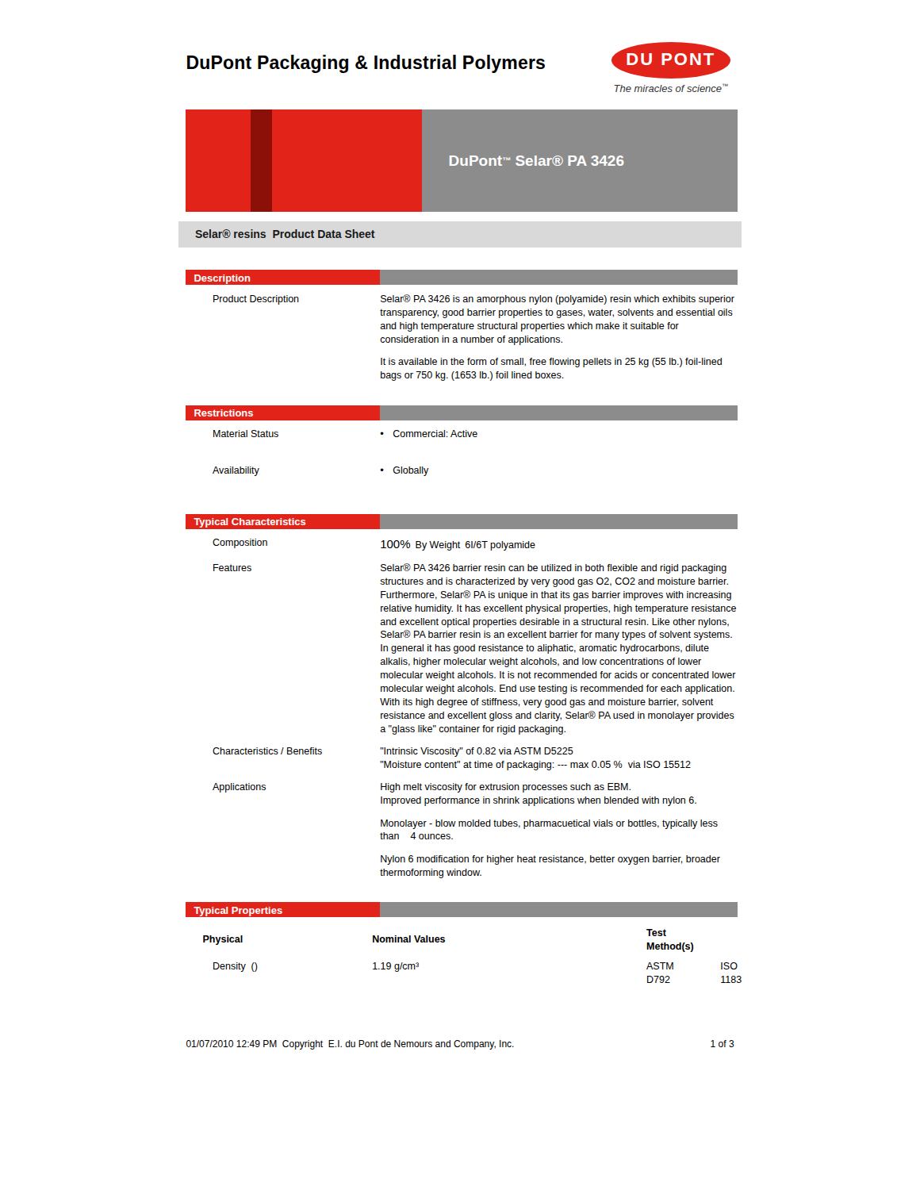DuPont Packaging & Industrial Polymers
DU PONT
The miracles of science™
DuPont™ Selar® PA 3426
Selar® resins Product Data Sheet
Description
Product Description
Selar® PA 3426 is an amorphous nylon (polyamide) resin which exhibits superior transparency, good barrier properties to gases, water, solvents and essential oils and high temperature structural properties which make it suitable for consideration in a number of applications.
It is available in the form of small, free flowing pellets in 25 kg (55 lb.) foil-lined bags or 750 kg. (1653 lb.) foil lined boxes.
Restrictions
Material Status
Commercial: Active
Availability
Globally
Typical Characteristics
Composition
100% By Weight 6I/6T polyamide
Features
Selar® PA 3426 barrier resin can be utilized in both flexible and rigid packaging structures and is characterized by very good gas O2, CO2 and moisture barrier. Furthermore, Selar® PA is unique in that its gas barrier improves with increasing relative humidity. It has excellent physical properties, high temperature resistance and excellent optical properties desirable in a structural resin. Like other nylons, Selar® PA barrier resin is an excellent barrier for many types of solvent systems. In general it has good resistance to aliphatic, aromatic hydrocarbons, dilute alkalis, higher molecular weight alcohols, and low concentrations of lower molecular weight alcohols. It is not recommended for acids or concentrated lower molecular weight alcohols. End use testing is recommended for each application. With its high degree of stiffness, very good gas and moisture barrier, solvent resistance and excellent gloss and clarity, Selar® PA used in monolayer provides a "glass like" container for rigid packaging.
Characteristics / Benefits
"Intrinsic Viscosity" of 0.82 via ASTM D5225
"Moisture content" at time of packaging: --- max 0.05 % via ISO 15512
Applications
High melt viscosity for extrusion processes such as EBM.
Improved performance in shrink applications when blended with nylon 6.
Monolayer - blow molded tubes, pharmacuetical vials or bottles, typically less than 4 ounces.
Nylon 6 modification for higher heat resistance, better oxygen barrier, broader thermoforming window.
Typical Properties
| Physical | Nominal Values | Test Method(s) |
| --- | --- | --- |
| Density () | 1.19 g/cm³ | ASTM D792 | ISO 1183 |
01/07/2010 12:49 PM Copyright E.I. du Pont de Nemours and Company, Inc.
1 of 3